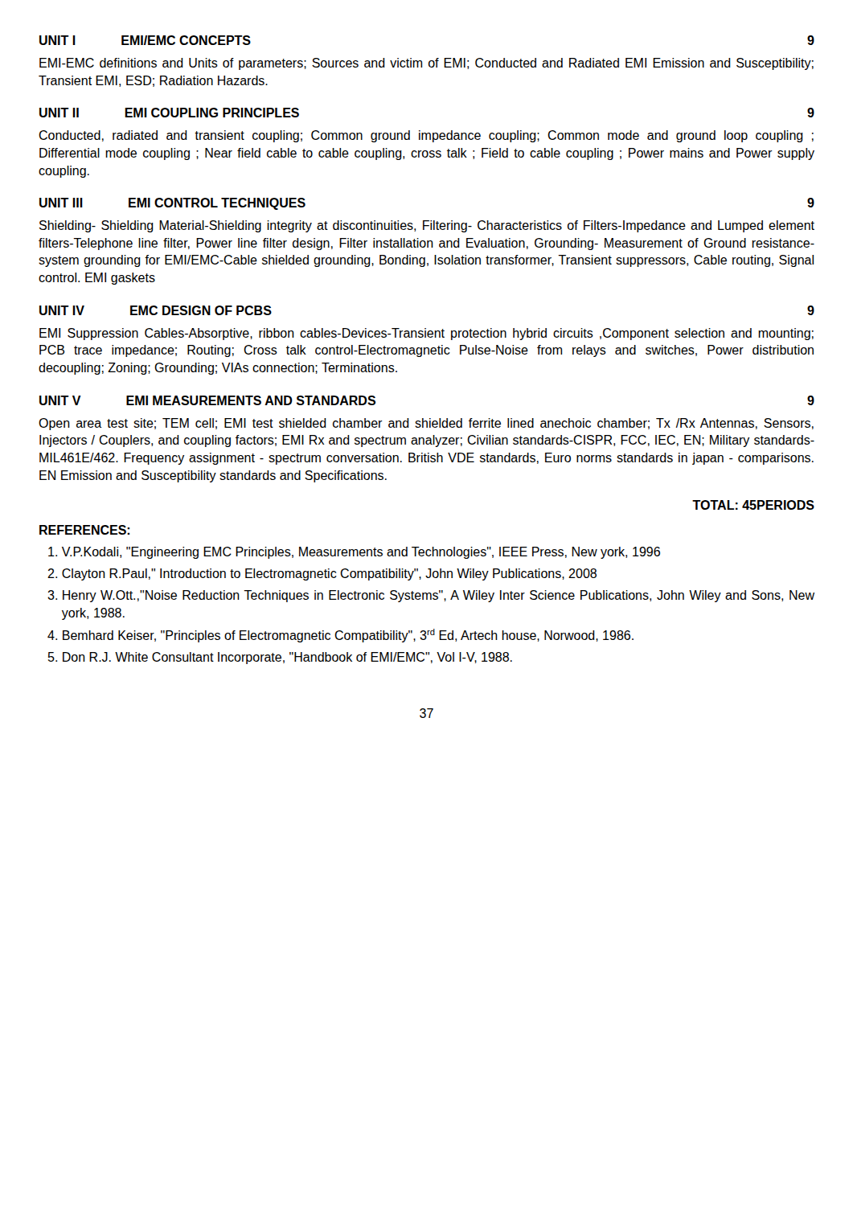UNIT I EMI/EMC CONCEPTS 9
EMI-EMC definitions and Units of parameters; Sources and victim of EMI; Conducted and Radiated EMI Emission and Susceptibility; Transient EMI, ESD; Radiation Hazards.
UNIT II EMI COUPLING PRINCIPLES 9
Conducted, radiated and transient coupling; Common ground impedance coupling; Common mode and ground loop coupling ; Differential mode coupling ; Near field cable to cable coupling, cross talk ; Field to cable coupling ; Power mains and Power supply coupling.
UNIT III EMI CONTROL TECHNIQUES 9
Shielding- Shielding Material-Shielding integrity at discontinuities, Filtering- Characteristics of Filters-Impedance and Lumped element filters-Telephone line filter, Power line filter design, Filter installation and Evaluation, Grounding- Measurement of Ground resistance-system grounding for EMI/EMC-Cable shielded grounding, Bonding, Isolation transformer, Transient suppressors, Cable routing, Signal control. EMI gaskets
UNIT IV EMC DESIGN OF PCBS 9
EMI Suppression Cables-Absorptive, ribbon cables-Devices-Transient protection hybrid circuits ,Component selection and mounting; PCB trace impedance; Routing; Cross talk control-Electromagnetic Pulse-Noise from relays and switches, Power distribution decoupling; Zoning; Grounding; VIAs connection; Terminations.
UNIT V EMI MEASUREMENTS AND STANDARDS 9
Open area test site; TEM cell; EMI test shielded chamber and shielded ferrite lined anechoic chamber; Tx /Rx Antennas, Sensors, Injectors / Couplers, and coupling factors; EMI Rx and spectrum analyzer; Civilian standards-CISPR, FCC, IEC, EN; Military standards-MIL461E/462. Frequency assignment - spectrum conversation. British VDE standards, Euro norms standards in japan - comparisons. EN Emission and Susceptibility standards and Specifications.
TOTAL: 45PERIODS
REFERENCES:
V.P.Kodali, "Engineering EMC Principles, Measurements and Technologies", IEEE Press, New york, 1996
Clayton R.Paul," Introduction to Electromagnetic Compatibility", John Wiley Publications, 2008
Henry W.Ott.,"Noise Reduction Techniques in Electronic Systems", A Wiley Inter Science Publications, John Wiley and Sons, New york, 1988.
Bemhard Keiser, "Principles of Electromagnetic Compatibility", 3rd Ed, Artech house, Norwood, 1986.
Don R.J. White Consultant Incorporate, "Handbook of EMI/EMC", Vol I-V, 1988.
37